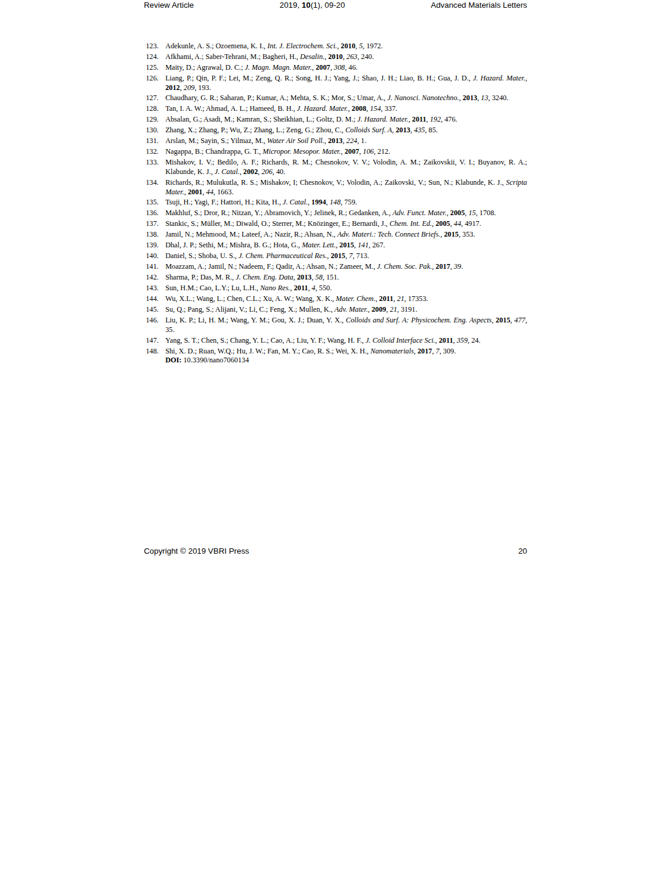Review Article
2019, 10(1), 09-20
Advanced Materials Letters
Adekunle, A. S.; Ozoemena, K. I., Int. J. Electrochem. Sci., 2010, 5, 1972.
Afkhami, A.; Saber-Tehrani, M.; Bagheri, H., Desalin., 2010, 263, 240.
Maity, D.; Agrawal, D. C.; J. Magn. Magn. Mater., 2007, 308, 46.
Liang, P.; Qin, P. F.; Lei, M.; Zeng, Q. R.; Song, H. J.; Yang, J.; Shao, J. H.; Liao, B. H.; Gua, J. D., J. Hazard. Mater., 2012, 209, 193.
Chaudhary, G. R.; Saharan, P.; Kumar, A.; Mehta, S. K.; Mor, S.; Umar, A., J. Nanosci. Nanotechno., 2013, 13, 3240.
Tan, I. A. W.; Ahmad, A. L.; Hameed, B. H., J. Hazard. Mater., 2008, 154, 337.
Absalan, G.; Asadi, M.; Kamran, S.; Sheikhian, L.; Goltz, D. M.; J. Hazard. Mater., 2011, 192, 476.
Zhang, X.; Zhang, P.; Wu, Z.; Zhang, L.; Zeng, G.; Zhou, C., Colloids Surf. A, 2013, 435, 85.
Arslan, M.; Sayin, S.; Yilmaz, M., Water Air Soil Poll., 2013, 224, 1.
Nagappa, B.; Chandrappa, G. T., Micropor. Mesopor. Mater., 2007, 106, 212.
Mishakov, I. V.; Bedilo, A. F.; Richards, R. M.; Chesnokov, V. V.; Volodin, A. M.; Zaikovskii, V. I.; Buyanov, R. A.; Klabunde, K. J., J. Catal., 2002, 206, 40.
Richards, R.; Mulukutla, R. S.; Mishakov, I; Chesnokov, V.; Volodin, A.; Zaikovski, V.; Sun, N.; Klabunde, K. J., Scripta Mater., 2001, 44, 1663.
Tsuji, H.; Yagi, F.; Hattori, H.; Kita, H., J. Catal., 1994, 148, 759.
Makhluf, S.; Dror, R.; Nitzan, Y.; Abramovich, Y.; Jelinek, R.; Gedanken, A., Adv. Funct. Mater., 2005, 15, 1708.
Stankic, S.; Müller, M.; Diwald, O.; Sterrer, M.; Knözinger, E.; Bernardi, J., Chem. Int. Ed., 2005, 44, 4917.
Jamil, N.; Mehmood, M.; Lateef, A.; Nazir, R.; Ahsan, N., Adv. Materi.: Tech. Connect Briefs., 2015, 353.
Dhal, J. P.; Sethi, M.; Mishra, B. G.; Hota, G., Mater. Lett., 2015, 141, 267.
Daniel, S.; Shoba, U. S., J. Chem. Pharmaceutical Res., 2015, 7, 713.
Moazzam, A.; Jamil, N.; Nadeem, F.; Qadir, A.; Ahsan, N.; Zameer, M., J. Chem. Soc. Pak., 2017, 39.
Sharma, P.; Das, M. R., J. Chem. Eng. Data, 2013, 58, 151.
Sun, H.M.; Cao, L.Y.; Lu, L.H., Nano Res., 2011, 4, 550.
Wu, X.L.; Wang, L.; Chen, C.L.; Xu, A. W.; Wang, X. K., Mater. Chem., 2011, 21, 17353.
Su, Q.; Pang, S.; Alijani, V.; Li, C.; Feng, X.; Mullen, K., Adv. Mater., 2009, 21, 3191.
Liu, K. P.; Li, H. M.; Wang, Y. M.; Gou, X. J.; Duan, Y. X., Colloids and Surf. A: Physicochem. Eng. Aspects, 2015, 477, 35.
Yang, S. T.; Chen, S.; Chang, Y. L.; Cao, A.; Liu, Y. F.; Wang, H. F., J. Colloid Interface Sci., 2011, 359, 24.
Shi, X. D.; Ruan, W.Q.; Hu, J. W.; Fan, M. Y.; Cao, R. S.; Wei, X. H., Nanomaterials, 2017, 7, 309. DOI: 10.3390/nano7060134
Copyright © 2019 VBRI Press
20